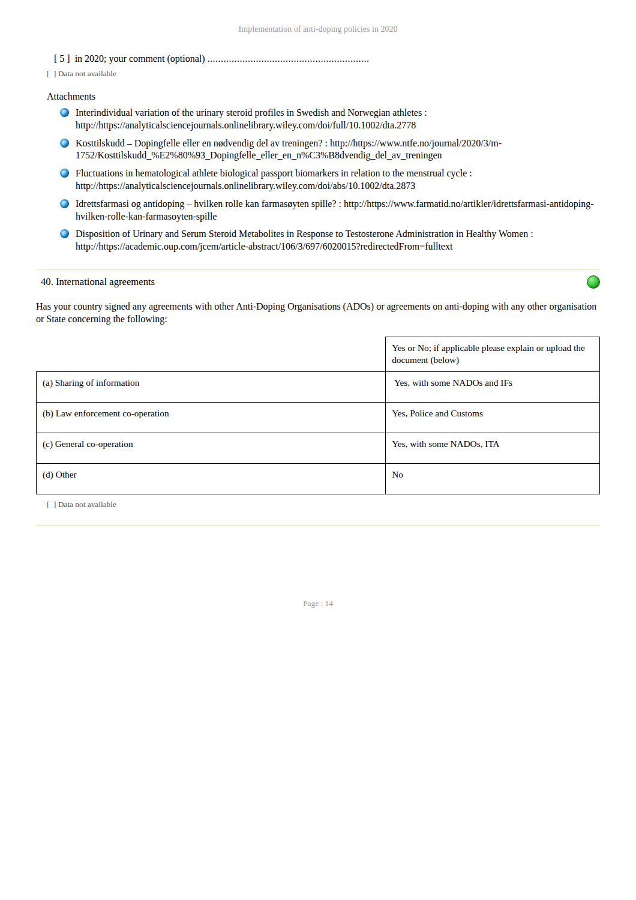Implementation of anti-doping policies in 2020
[ 5 ] in 2020; your comment (optional) ............................................................
[ ] Data not available
Attachments
Interindividual variation of the urinary steroid profiles in Swedish and Norwegian athletes : http://https://analyticalsciencejournals.onlinelibrary.wiley.com/doi/full/10.1002/dta.2778
Kosttilskudd – Dopingfelle eller en nødvendig del av treningen? : http://https://www.ntfe.no/journal/2020/3/m-1752/Kosttilskudd_%E2%80%93_Dopingfelle_eller_en_n%C3%B8dvendig_del_av_treningen
Fluctuations in hematological athlete biological passport biomarkers in relation to the menstrual cycle : http://https://analyticalsciencejournals.onlinelibrary.wiley.com/doi/abs/10.1002/dta.2873
Idrettsfarmasi og antidoping – hvilken rolle kan farmasøyten spille? : http://https://www.farmatid.no/artikler/idrettsfarmasi-antidoping-hvilken-rolle-kan-farmasoyten-spille
Disposition of Urinary and Serum Steroid Metabolites in Response to Testosterone Administration in Healthy Women : http://https://academic.oup.com/jcem/article-abstract/106/3/697/6020015?redirectedFrom=fulltext
40. International agreements
Has your country signed any agreements with other Anti-Doping Organisations (ADOs) or agreements on anti-doping with any other organisation or State concerning the following:
| | Yes or No; if applicable please explain or upload the document (below) |
| (a) Sharing of information | Yes, with some NADOs and IFs |
| (b) Law enforcement co-operation | Yes, Police and Customs |
| (c) General co-operation | Yes, with some NADOs, ITA |
| (d) Other | No |
[ ] Data not available
Page : 14